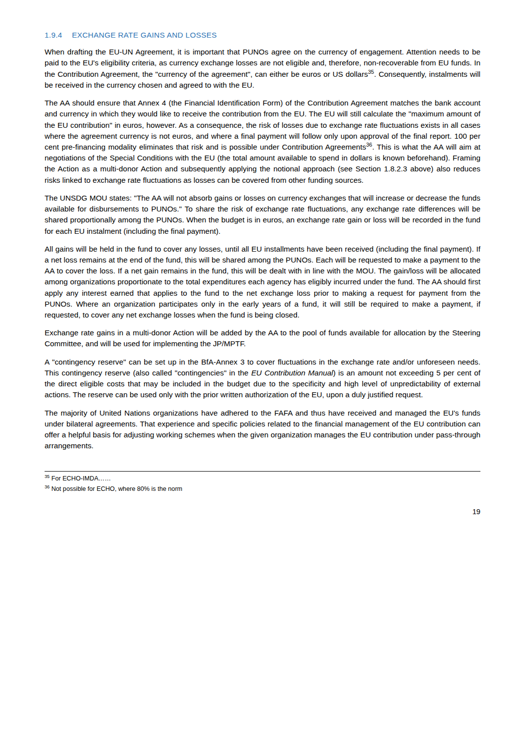1.9.4 EXCHANGE RATE GAINS AND LOSSES
When drafting the EU-UN Agreement, it is important that PUNOs agree on the currency of engagement. Attention needs to be paid to the EU's eligibility criteria, as currency exchange losses are not eligible and, therefore, non-recoverable from EU funds. In the Contribution Agreement, the "currency of the agreement", can either be euros or US dollars35. Consequently, instalments will be received in the currency chosen and agreed to with the EU.
The AA should ensure that Annex 4 (the Financial Identification Form) of the Contribution Agreement matches the bank account and currency in which they would like to receive the contribution from the EU. The EU will still calculate the "maximum amount of the EU contribution" in euros, however. As a consequence, the risk of losses due to exchange rate fluctuations exists in all cases where the agreement currency is not euros, and where a final payment will follow only upon approval of the final report. 100 per cent pre-financing modality eliminates that risk and is possible under Contribution Agreements36. This is what the AA will aim at negotiations of the Special Conditions with the EU (the total amount available to spend in dollars is known beforehand). Framing the Action as a multi-donor Action and subsequently applying the notional approach (see Section 1.8.2.3 above) also reduces risks linked to exchange rate fluctuations as losses can be covered from other funding sources.
The UNSDG MOU states: "The AA will not absorb gains or losses on currency exchanges that will increase or decrease the funds available for disbursements to PUNOs." To share the risk of exchange rate fluctuations, any exchange rate differences will be shared proportionally among the PUNOs. When the budget is in euros, an exchange rate gain or loss will be recorded in the fund for each EU instalment (including the final payment).
All gains will be held in the fund to cover any losses, until all EU installments have been received (including the final payment). If a net loss remains at the end of the fund, this will be shared among the PUNOs. Each will be requested to make a payment to the AA to cover the loss. If a net gain remains in the fund, this will be dealt with in line with the MOU. The gain/loss will be allocated among organizations proportionate to the total expenditures each agency has eligibly incurred under the fund. The AA should first apply any interest earned that applies to the fund to the net exchange loss prior to making a request for payment from the PUNOs. Where an organization participates only in the early years of a fund, it will still be required to make a payment, if requested, to cover any net exchange losses when the fund is being closed.
Exchange rate gains in a multi-donor Action will be added by the AA to the pool of funds available for allocation by the Steering Committee, and will be used for implementing the JP/MPTF.
A "contingency reserve" can be set up in the BfA-Annex 3 to cover fluctuations in the exchange rate and/or unforeseen needs. This contingency reserve (also called "contingencies" in the EU Contribution Manual) is an amount not exceeding 5 per cent of the direct eligible costs that may be included in the budget due to the specificity and high level of unpredictability of external actions. The reserve can be used only with the prior written authorization of the EU, upon a duly justified request.
The majority of United Nations organizations have adhered to the FAFA and thus have received and managed the EU's funds under bilateral agreements. That experience and specific policies related to the financial management of the EU contribution can offer a helpful basis for adjusting working schemes when the given organization manages the EU contribution under pass-through arrangements.
35 For ECHO-IMDA……
36 Not possible for ECHO, where 80% is the norm
19